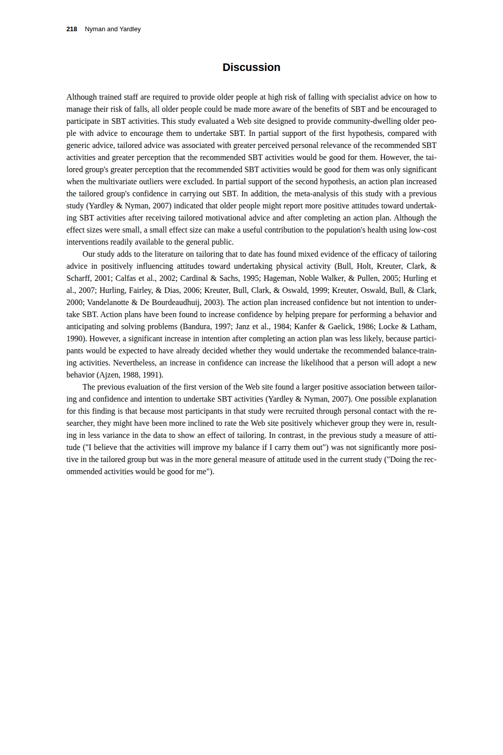218 Nyman and Yardley
Discussion
Although trained staff are required to provide older people at high risk of falling with specialist advice on how to manage their risk of falls, all older people could be made more aware of the benefits of SBT and be encouraged to participate in SBT activities. This study evaluated a Web site designed to provide community-dwelling older people with advice to encourage them to undertake SBT. In partial support of the first hypothesis, compared with generic advice, tailored advice was associated with greater perceived personal relevance of the recommended SBT activities and greater perception that the recommended SBT activities would be good for them. However, the tailored group's greater perception that the recommended SBT activities would be good for them was only significant when the multivariate outliers were excluded. In partial support of the second hypothesis, an action plan increased the tailored group's confidence in carrying out SBT. In addition, the meta-analysis of this study with a previous study (Yardley & Nyman, 2007) indicated that older people might report more positive attitudes toward undertaking SBT activities after receiving tailored motivational advice and after completing an action plan. Although the effect sizes were small, a small effect size can make a useful contribution to the population's health using low-cost interventions readily available to the general public.
Our study adds to the literature on tailoring that to date has found mixed evidence of the efficacy of tailoring advice in positively influencing attitudes toward undertaking physical activity (Bull, Holt, Kreuter, Clark, & Scharff, 2001; Calfas et al., 2002; Cardinal & Sachs, 1995; Hageman, Noble Walker, & Pullen, 2005; Hurling et al., 2007; Hurling, Fairley, & Dias, 2006; Kreuter, Bull, Clark, & Oswald, 1999; Kreuter, Oswald, Bull, & Clark, 2000; Vandelanotte & De Bourdeaudhuij, 2003). The action plan increased confidence but not intention to undertake SBT. Action plans have been found to increase confidence by helping prepare for performing a behavior and anticipating and solving problems (Bandura, 1997; Janz et al., 1984; Kanfer & Gaelick, 1986; Locke & Latham, 1990). However, a significant increase in intention after completing an action plan was less likely, because participants would be expected to have already decided whether they would undertake the recommended balance-training activities. Nevertheless, an increase in confidence can increase the likelihood that a person will adopt a new behavior (Ajzen, 1988, 1991).
The previous evaluation of the first version of the Web site found a larger positive association between tailoring and confidence and intention to undertake SBT activities (Yardley & Nyman, 2007). One possible explanation for this finding is that because most participants in that study were recruited through personal contact with the researcher, they might have been more inclined to rate the Web site positively whichever group they were in, resulting in less variance in the data to show an effect of tailoring. In contrast, in the previous study a measure of attitude ("I believe that the activities will improve my balance if I carry them out") was not significantly more positive in the tailored group but was in the more general measure of attitude used in the current study ("Doing the recommended activities would be good for me").